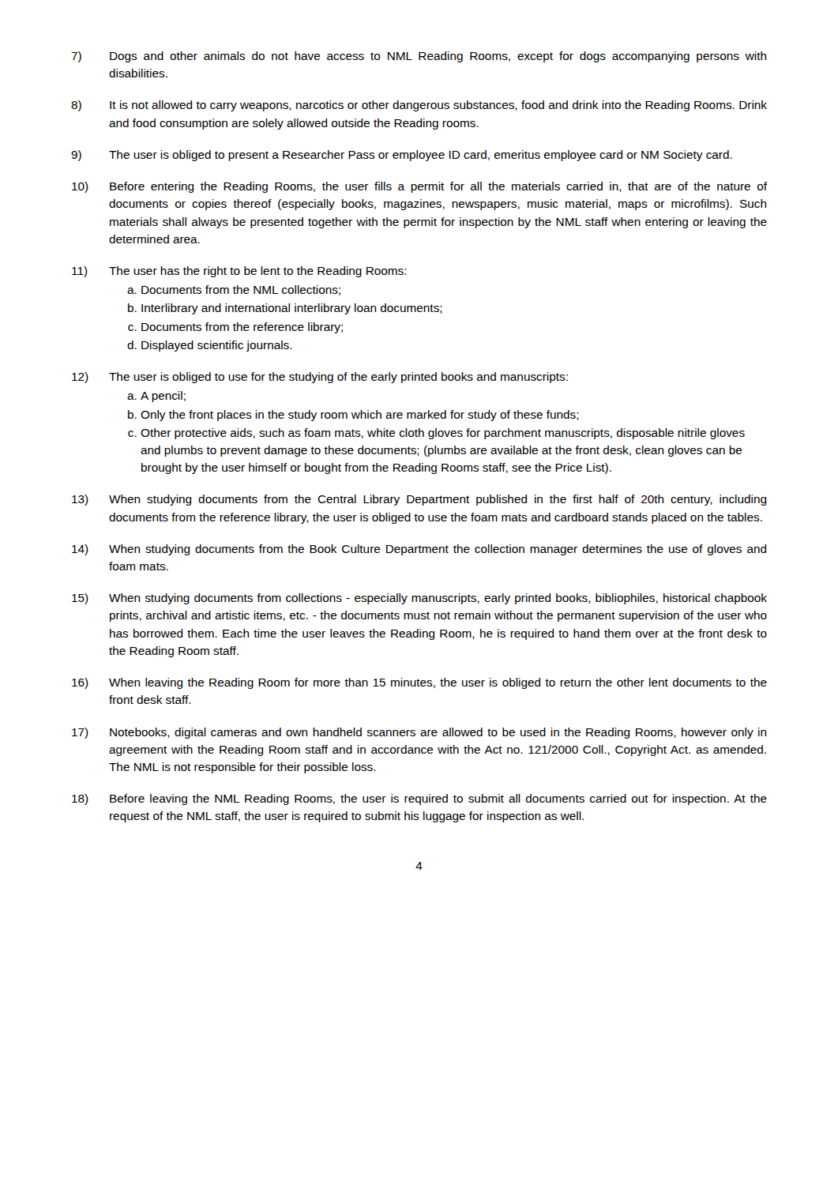7) Dogs and other animals do not have access to NML Reading Rooms, except for dogs accompanying persons with disabilities.
8) It is not allowed to carry weapons, narcotics or other dangerous substances, food and drink into the Reading Rooms. Drink and food consumption are solely allowed outside the Reading rooms.
9) The user is obliged to present a Researcher Pass or employee ID card, emeritus employee card or NM Society card.
10) Before entering the Reading Rooms, the user fills a permit for all the materials carried in, that are of the nature of documents or copies thereof (especially books, magazines, newspapers, music material, maps or microfilms). Such materials shall always be presented together with the permit for inspection by the NML staff when entering or leaving the determined area.
11) The user has the right to be lent to the Reading Rooms:
Documents from the NML collections;
Interlibrary and international interlibrary loan documents;
Documents from the reference library;
Displayed scientific journals.
12) The user is obliged to use for the studying of the early printed books and manuscripts:
A pencil;
Only the front places in the study room which are marked for study of these funds;
Other protective aids, such as foam mats, white cloth gloves for parchment manuscripts, disposable nitrile gloves and plumbs to prevent damage to these documents; (plumbs are available at the front desk, clean gloves can be brought by the user himself or bought from the Reading Rooms staff, see the Price List).
13) When studying documents from the Central Library Department published in the first half of 20th century, including documents from the reference library, the user is obliged to use the foam mats and cardboard stands placed on the tables.
14) When studying documents from the Book Culture Department the collection manager determines the use of gloves and foam mats.
15) When studying documents from collections - especially manuscripts, early printed books, bibliophiles, historical chapbook prints, archival and artistic items, etc. - the documents must not remain without the permanent supervision of the user who has borrowed them. Each time the user leaves the Reading Room, he is required to hand them over at the front desk to the Reading Room staff.
16) When leaving the Reading Room for more than 15 minutes, the user is obliged to return the other lent documents to the front desk staff.
17) Notebooks, digital cameras and own handheld scanners are allowed to be used in the Reading Rooms, however only in agreement with the Reading Room staff and in accordance with the Act no. 121/2000 Coll., Copyright Act. as amended. The NML is not responsible for their possible loss.
18) Before leaving the NML Reading Rooms, the user is required to submit all documents carried out for inspection. At the request of the NML staff, the user is required to submit his luggage for inspection as well.
4